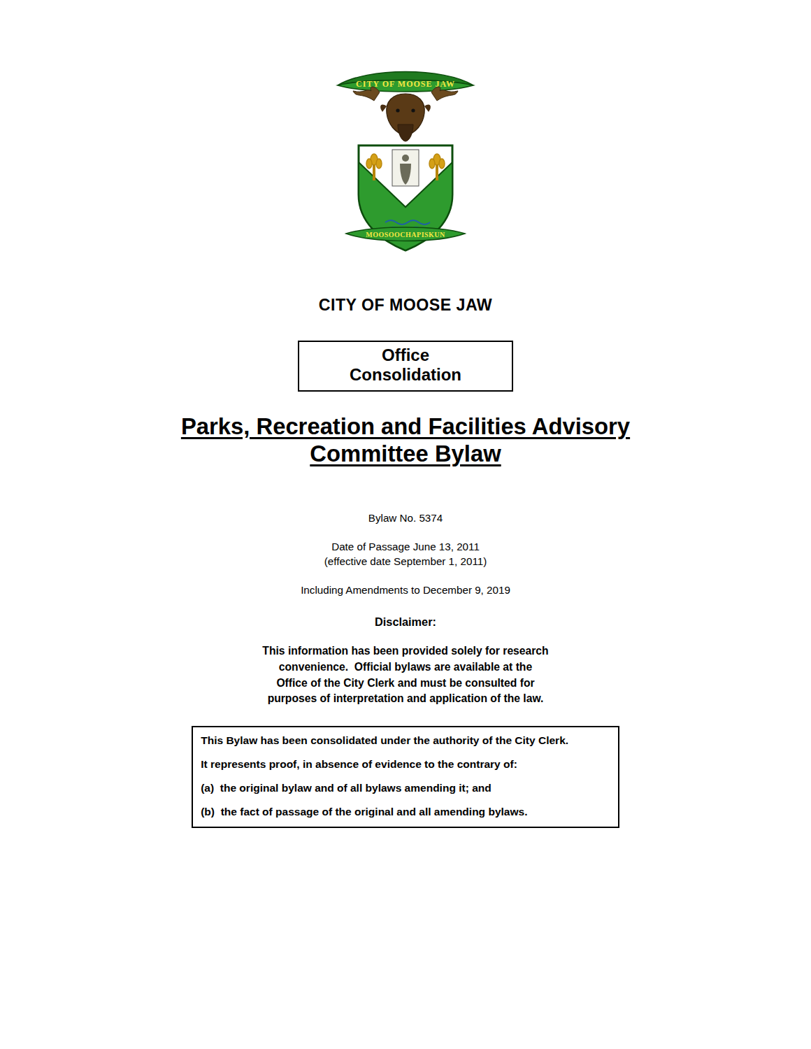CITY OF MOOSE JAW MOOSOOCHAPISKUN
CITY OF MOOSE JAW
Office
Consolidation
Parks, Recreation and Facilities Advisory Committee Bylaw
Bylaw No. 5374
Date of Passage June 13, 2011
(effective date September 1, 2011)
Including Amendments to December 9, 2019
Disclaimer:
This information has been provided solely for research
convenience. Official bylaws are available at the
Office of the City Clerk and must be consulted for
purposes of interpretation and application of the law.
This Bylaw has been consolidated under the authority of the City Clerk.
It represents proof, in absence of evidence to the contrary of:
(a) the original bylaw and of all bylaws amending it; and
(b) the fact of passage of the original and all amending bylaws.